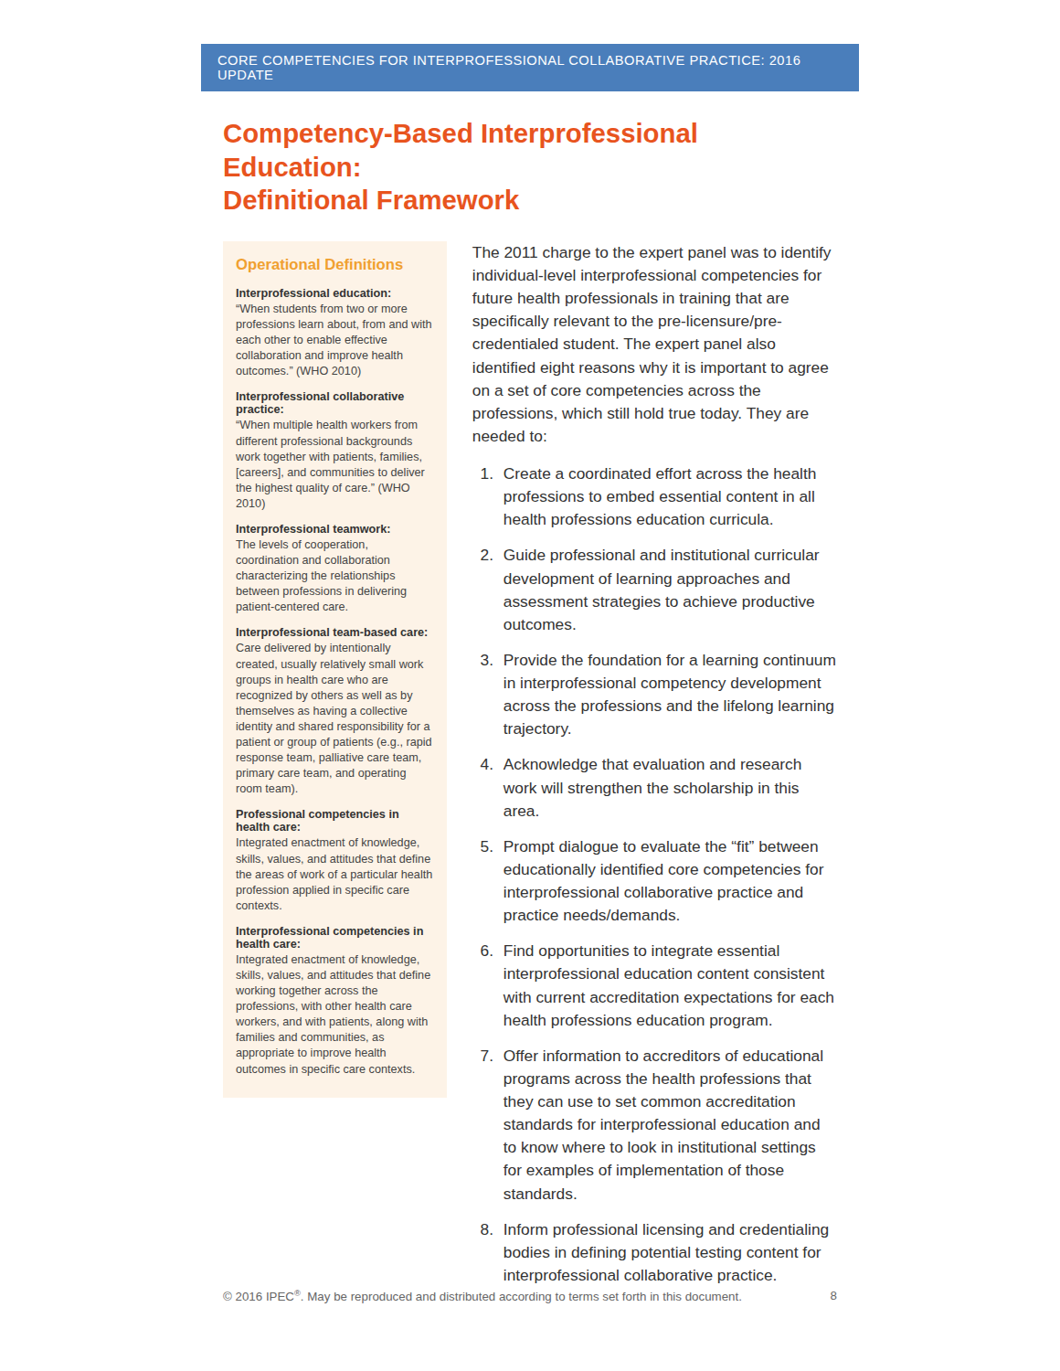CORE COMPETENCIES FOR INTERPROFESSIONAL COLLABORATIVE PRACTICE: 2016 UPDATE
Competency-Based Interprofessional Education:
Definitional Framework
Operational Definitions
Interprofessional education:
“When students from two or more professions learn about, from and with each other to enable effective collaboration and improve health outcomes.” (WHO 2010)
Interprofessional collaborative practice:
“When multiple health workers from different professional backgrounds work together with patients, families, [careers], and communities to deliver the highest quality of care.” (WHO 2010)
Interprofessional teamwork:
The levels of cooperation, coordination and collaboration characterizing the relationships between professions in delivering patient-centered care.
Interprofessional team-based care:
Care delivered by intentionally created, usually relatively small work groups in health care who are recognized by others as well as by themselves as having a collective identity and shared responsibility for a patient or group of patients (e.g., rapid response team, palliative care team, primary care team, and operating room team).
Professional competencies in health care:
Integrated enactment of knowledge, skills, values, and attitudes that define the areas of work of a particular health profession applied in specific care contexts.
Interprofessional competencies in health care:
Integrated enactment of knowledge, skills, values, and attitudes that define working together across the professions, with other health care workers, and with patients, along with families and communities, as appropriate to improve health outcomes in specific care contexts.
The 2011 charge to the expert panel was to identify individual-level interprofessional competencies for future health professionals in training that are specifically relevant to the pre-licensure/pre-credentialed student. The expert panel also identified eight reasons why it is important to agree on a set of core competencies across the professions, which still hold true today. They are needed to:
Create a coordinated effort across the health professions to embed essential content in all health professions education curricula.
Guide professional and institutional curricular development of learning approaches and assessment strategies to achieve productive outcomes.
Provide the foundation for a learning continuum in interprofessional competency development across the professions and the lifelong learning trajectory.
Acknowledge that evaluation and research work will strengthen the scholarship in this area.
Prompt dialogue to evaluate the “fit” between educationally identified core competencies for interprofessional collaborative practice and practice needs/demands.
Find opportunities to integrate essential interprofessional education content consistent with current accreditation expectations for each health professions education program.
Offer information to accreditors of educational programs across the health professions that they can use to set common accreditation standards for interprofessional education and to know where to look in institutional settings for examples of implementation of those standards.
Inform professional licensing and credentialing bodies in defining potential testing content for interprofessional collaborative practice.
© 2016 IPEC®. May be reproduced and distributed according to terms set forth in this document. 8